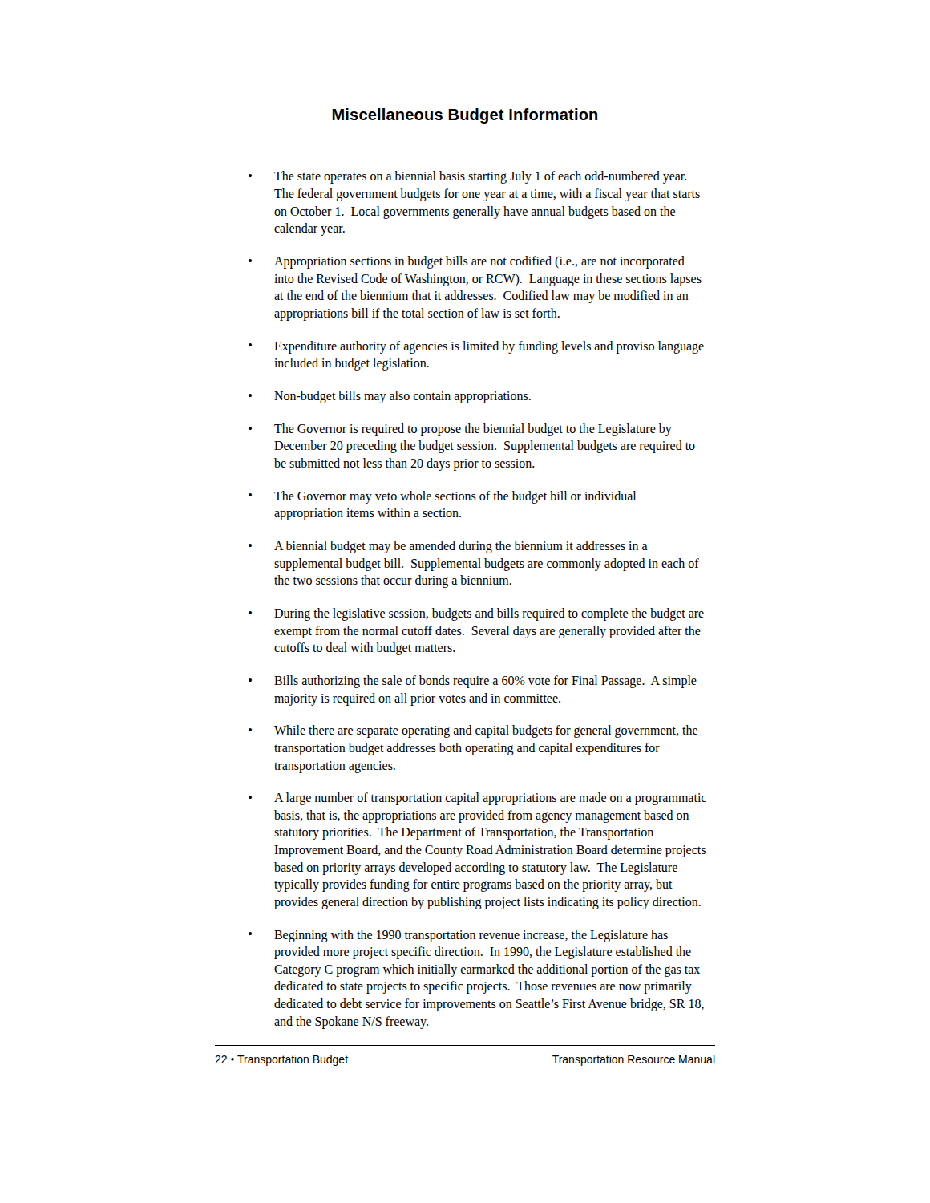Miscellaneous Budget Information
The state operates on a biennial basis starting July 1 of each odd-numbered year. The federal government budgets for one year at a time, with a fiscal year that starts on October 1. Local governments generally have annual budgets based on the calendar year.
Appropriation sections in budget bills are not codified (i.e., are not incorporated into the Revised Code of Washington, or RCW). Language in these sections lapses at the end of the biennium that it addresses. Codified law may be modified in an appropriations bill if the total section of law is set forth.
Expenditure authority of agencies is limited by funding levels and proviso language included in budget legislation.
Non-budget bills may also contain appropriations.
The Governor is required to propose the biennial budget to the Legislature by December 20 preceding the budget session. Supplemental budgets are required to be submitted not less than 20 days prior to session.
The Governor may veto whole sections of the budget bill or individual appropriation items within a section.
A biennial budget may be amended during the biennium it addresses in a supplemental budget bill. Supplemental budgets are commonly adopted in each of the two sessions that occur during a biennium.
During the legislative session, budgets and bills required to complete the budget are exempt from the normal cutoff dates. Several days are generally provided after the cutoffs to deal with budget matters.
Bills authorizing the sale of bonds require a 60% vote for Final Passage. A simple majority is required on all prior votes and in committee.
While there are separate operating and capital budgets for general government, the transportation budget addresses both operating and capital expenditures for transportation agencies.
A large number of transportation capital appropriations are made on a programmatic basis, that is, the appropriations are provided from agency management based on statutory priorities. The Department of Transportation, the Transportation Improvement Board, and the County Road Administration Board determine projects based on priority arrays developed according to statutory law. The Legislature typically provides funding for entire programs based on the priority array, but provides general direction by publishing project lists indicating its policy direction.
Beginning with the 1990 transportation revenue increase, the Legislature has provided more project specific direction. In 1990, the Legislature established the Category C program which initially earmarked the additional portion of the gas tax dedicated to state projects to specific projects. Those revenues are now primarily dedicated to debt service for improvements on Seattle’s First Avenue bridge, SR 18, and the Spokane N/S freeway.
22 • Transportation Budget
Transportation Resource Manual